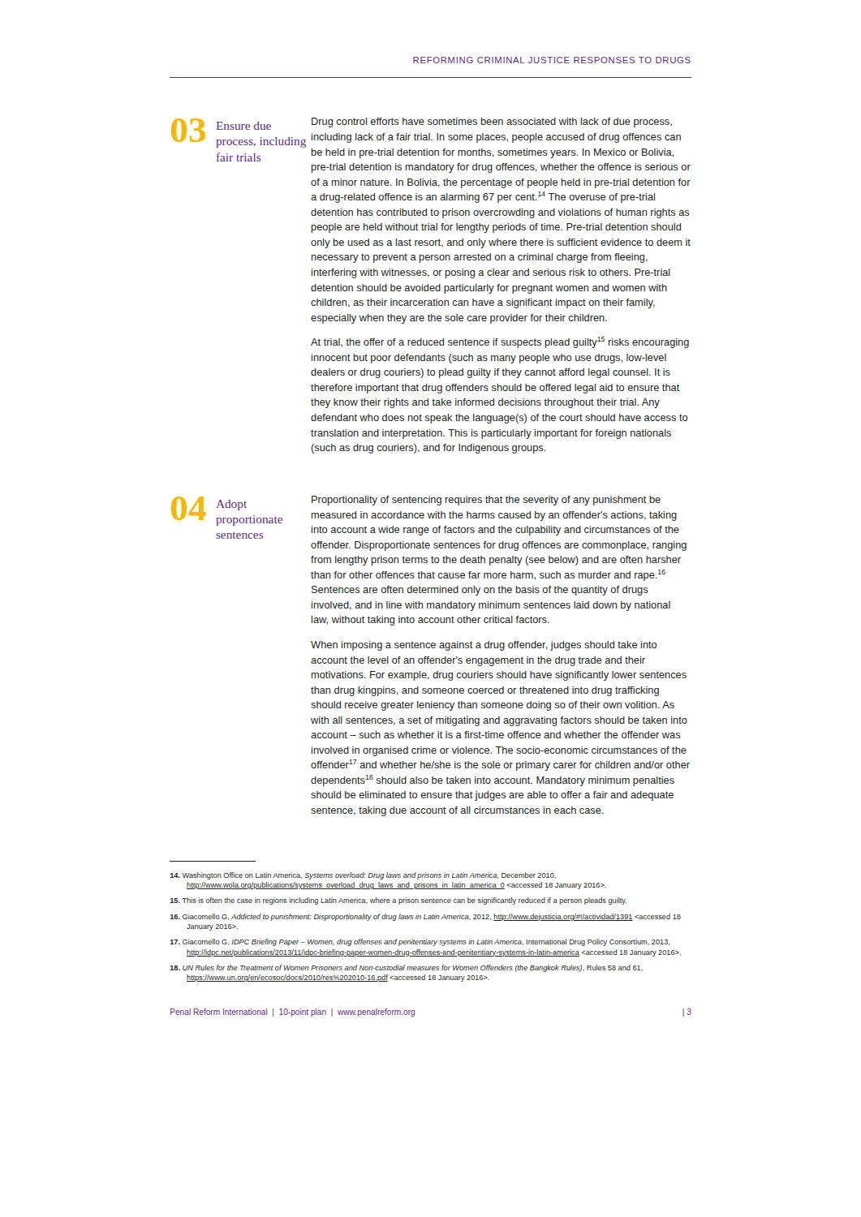Reforming criminal justice responses to drugs
03
Ensure due
process, including
fair trials
Drug control efforts have sometimes been associated with lack of due process, including lack of a fair trial. In some places, people accused of drug offences can be held in pre-trial detention for months, sometimes years. In Mexico or Bolivia, pre-trial detention is mandatory for drug offences, whether the offence is serious or of a minor nature. In Bolivia, the percentage of people held in pre-trial detention for a drug-related offence is an alarming 67 per cent.14 The overuse of pre-trial detention has contributed to prison overcrowding and violations of human rights as people are held without trial for lengthy periods of time. Pre-trial detention should only be used as a last resort, and only where there is sufficient evidence to deem it necessary to prevent a person arrested on a criminal charge from fleeing, interfering with witnesses, or posing a clear and serious risk to others. Pre-trial detention should be avoided particularly for pregnant women and women with children, as their incarceration can have a significant impact on their family, especially when they are the sole care provider for their children.
At trial, the offer of a reduced sentence if suspects plead guilty15 risks encouraging innocent but poor defendants (such as many people who use drugs, low-level dealers or drug couriers) to plead guilty if they cannot afford legal counsel. It is therefore important that drug offenders should be offered legal aid to ensure that they know their rights and take informed decisions throughout their trial. Any defendant who does not speak the language(s) of the court should have access to translation and interpretation. This is particularly important for foreign nationals (such as drug couriers), and for Indigenous groups.
04
Adopt
proportionate
sentences
Proportionality of sentencing requires that the severity of any punishment be measured in accordance with the harms caused by an offender's actions, taking into account a wide range of factors and the culpability and circumstances of the offender. Disproportionate sentences for drug offences are commonplace, ranging from lengthy prison terms to the death penalty (see below) and are often harsher than for other offences that cause far more harm, such as murder and rape.16 Sentences are often determined only on the basis of the quantity of drugs involved, and in line with mandatory minimum sentences laid down by national law, without taking into account other critical factors.
When imposing a sentence against a drug offender, judges should take into account the level of an offender's engagement in the drug trade and their motivations. For example, drug couriers should have significantly lower sentences than drug kingpins, and someone coerced or threatened into drug trafficking should receive greater leniency than someone doing so of their own volition. As with all sentences, a set of mitigating and aggravating factors should be taken into account – such as whether it is a first-time offence and whether the offender was involved in organised crime or violence. The socio-economic circumstances of the offender17 and whether he/she is the sole or primary carer for children and/or other dependents18 should also be taken into account. Mandatory minimum penalties should be eliminated to ensure that judges are able to offer a fair and adequate sentence, taking due account of all circumstances in each case.
14. Washington Office on Latin America, Systems overload: Drug laws and prisons in Latin America, December 2010, http://www.wola.org/publications/systems_overload_drug_laws_and_prisons_in_latin_america_0 <accessed 18 January 2016>.
15. This is often the case in regions including Latin America, where a prison sentence can be significantly reduced if a person pleads guilty.
16. Giacomello G, Addicted to punishment: Disproportionality of drug laws in Latin America, 2012, http://www.dejusticia.org/#!/actividad/1391 <accessed 18 January 2016>.
17. Giacomello G, IDPC Briefing Paper – Women, drug offenses and penitentiary systems in Latin America, International Drug Policy Consortium, 2013, http://idpc.net/publications/2013/11/idpc-briefing-paper-women-drug-offenses-and-penitentiary-systems-in-latin-america <accessed 18 January 2016>.
18. UN Rules for the Treatment of Women Prisoners and Non-custodial measures for Women Offenders (the Bangkok Rules), Rules 58 and 61, https://www.un.org/en/ecosoc/docs/2010/res%202010-16.pdf <accessed 18 January 2016>.
Penal Reform International | 10-point plan | www.penalreform.org
| 3